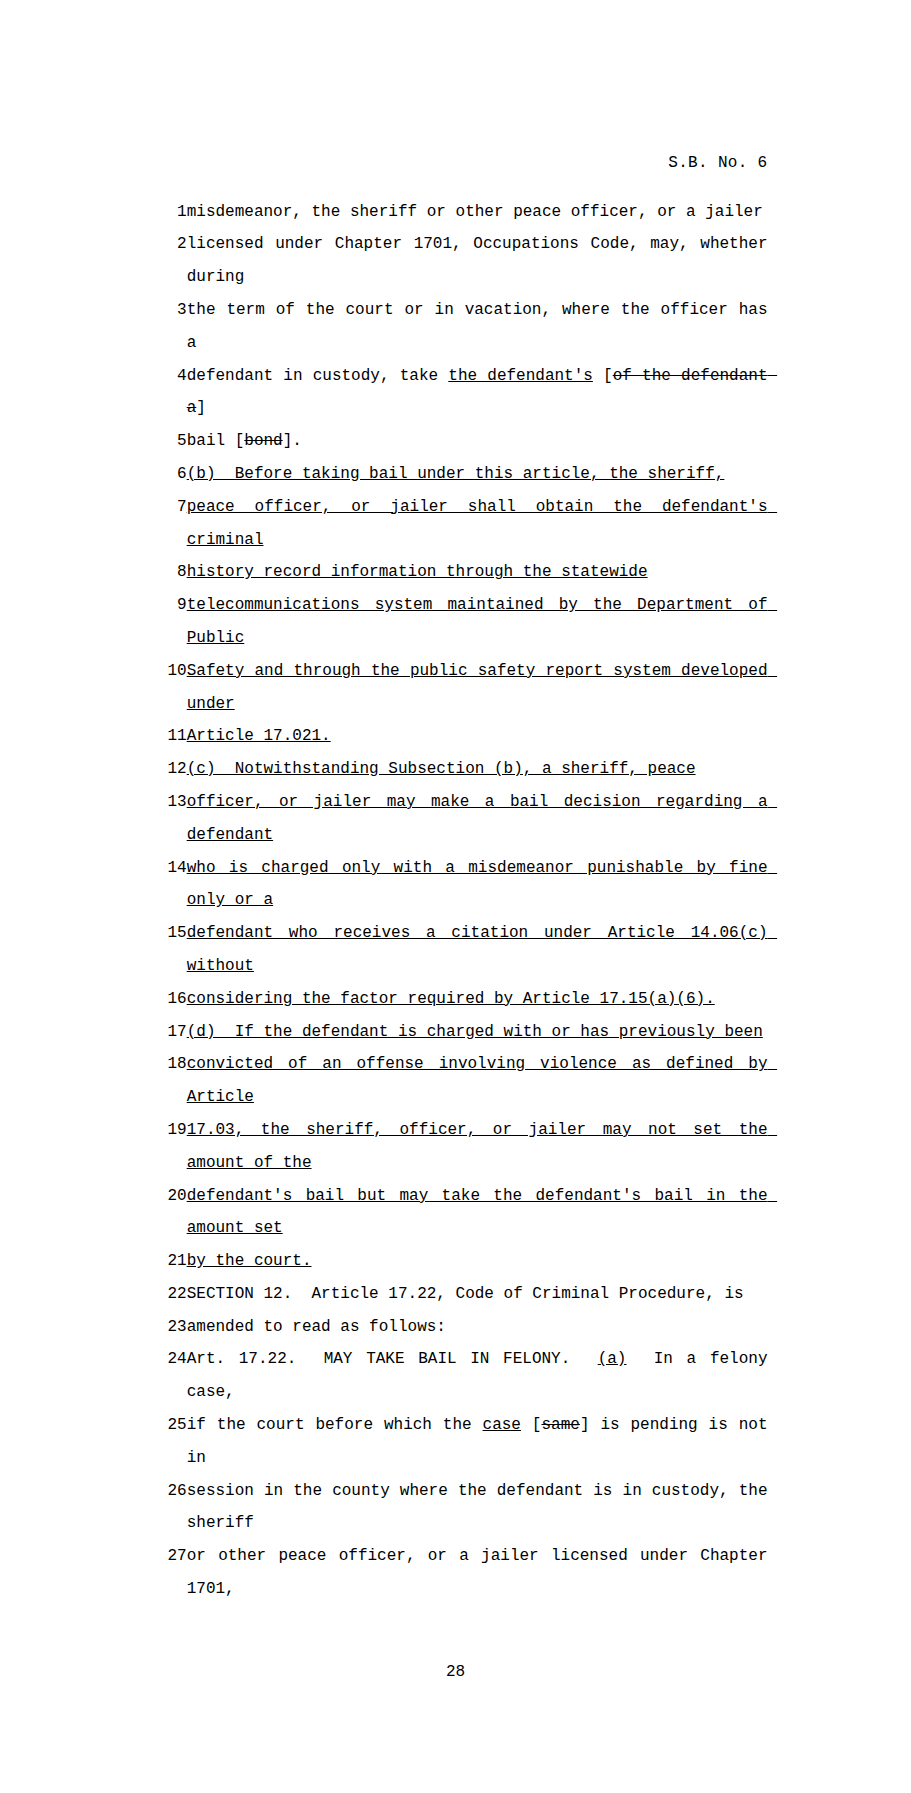S.B. No. 6
| 1 | misdemeanor, the sheriff or other peace officer, or a jailer |
| 2 | licensed under Chapter 1701, Occupations Code, may, whether during |
| 3 | the term of the court or in vacation, where the officer has a |
| 4 | defendant in custody, take the defendant's [ of the defendant a ] |
| 5 | bail [ bond ]. |
| 6 | (b) Before taking bail under this article, the sheriff, |
| 7 | peace officer, or jailer shall obtain the defendant's criminal |
| 8 | history record information through the statewide |
| 9 | telecommunications system maintained by the Department of Public |
| 10 | Safety and through the public safety report system developed under |
| 11 | Article 17.021. |
| 12 | (c) Notwithstanding Subsection (b), a sheriff, peace |
| 13 | officer, or jailer may make a bail decision regarding a defendant |
| 14 | who is charged only with a misdemeanor punishable by fine only or a |
| 15 | defendant who receives a citation under Article 14.06(c) without |
| 16 | considering the factor required by Article 17.15(a)(6). |
| 17 | (d) If the defendant is charged with or has previously been |
| 18 | convicted of an offense involving violence as defined by Article |
| 19 | 17.03, the sheriff, officer, or jailer may not set the amount of the |
| 20 | defendant's bail but may take the defendant's bail in the amount set |
| 21 | by the court. |
| 22 | SECTION 12. Article 17.22, Code of Criminal Procedure, is |
| 23 | amended to read as follows: |
| 24 | Art. 17.22. MAY TAKE BAIL IN FELONY. (a) In a felony case, |
| 25 | if the court before which the case [ same ] is pending is not in |
| 26 | session in the county where the defendant is in custody, the sheriff |
| 27 | or other peace officer, or a jailer licensed under Chapter 1701, |
28